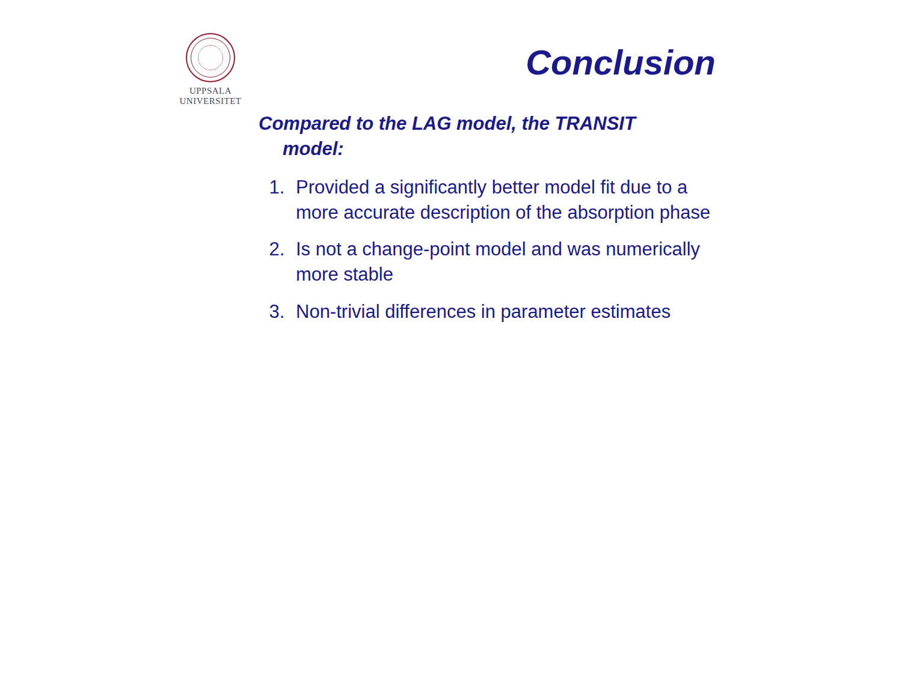UPPSALA
UNIVERSITET
Conclusion
Compared to the LAG model, the TRANSITmodel:
Provided a significantly better model fit due to a more accurate description of the absorption phase
Is not a change-point model and was numerically more stable
Non-trivial differences in parameter estimates